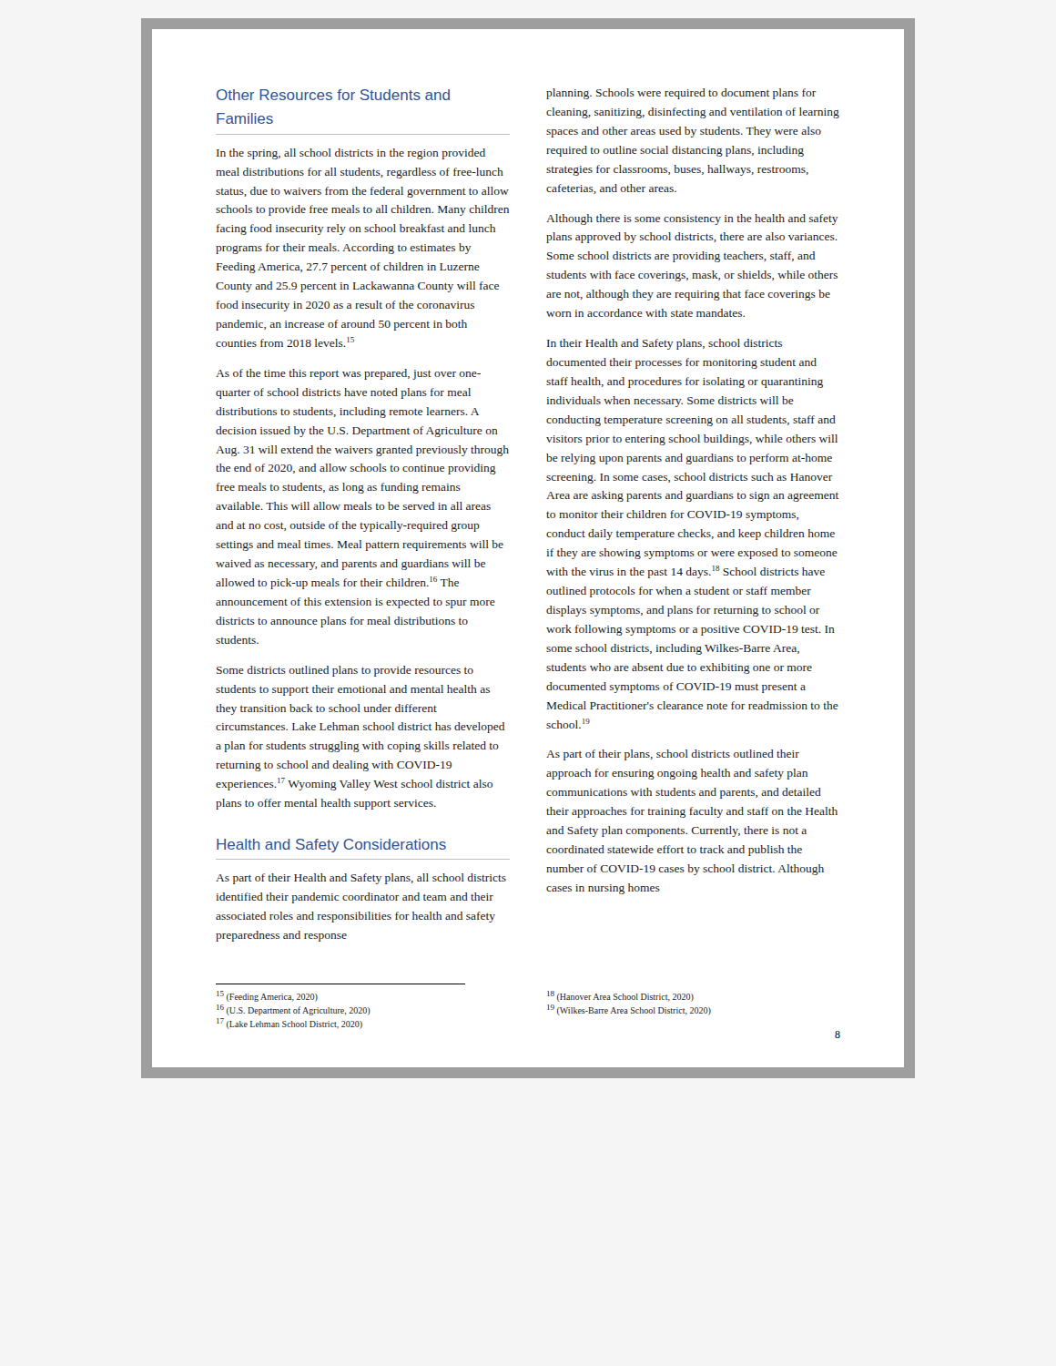Other Resources for Students and Families
In the spring, all school districts in the region provided meal distributions for all students, regardless of free-lunch status, due to waivers from the federal government to allow schools to provide free meals to all children. Many children facing food insecurity rely on school breakfast and lunch programs for their meals. According to estimates by Feeding America, 27.7 percent of children in Luzerne County and 25.9 percent in Lackawanna County will face food insecurity in 2020 as a result of the coronavirus pandemic, an increase of around 50 percent in both counties from 2018 levels.15
As of the time this report was prepared, just over one-quarter of school districts have noted plans for meal distributions to students, including remote learners. A decision issued by the U.S. Department of Agriculture on Aug. 31 will extend the waivers granted previously through the end of 2020, and allow schools to continue providing free meals to students, as long as funding remains available. This will allow meals to be served in all areas and at no cost, outside of the typically-required group settings and meal times. Meal pattern requirements will be waived as necessary, and parents and guardians will be allowed to pick-up meals for their children.16 The announcement of this extension is expected to spur more districts to announce plans for meal distributions to students.
Some districts outlined plans to provide resources to students to support their emotional and mental health as they transition back to school under different circumstances. Lake Lehman school district has developed a plan for students struggling with coping skills related to returning to school and dealing with COVID-19 experiences.17 Wyoming Valley West school district also plans to offer mental health support services.
Health and Safety Considerations
As part of their Health and Safety plans, all school districts identified their pandemic coordinator and team and their associated roles and responsibilities for health and safety preparedness and response
planning. Schools were required to document plans for cleaning, sanitizing, disinfecting and ventilation of learning spaces and other areas used by students. They were also required to outline social distancing plans, including strategies for classrooms, buses, hallways, restrooms, cafeterias, and other areas.
Although there is some consistency in the health and safety plans approved by school districts, there are also variances. Some school districts are providing teachers, staff, and students with face coverings, mask, or shields, while others are not, although they are requiring that face coverings be worn in accordance with state mandates.
In their Health and Safety plans, school districts documented their processes for monitoring student and staff health, and procedures for isolating or quarantining individuals when necessary. Some districts will be conducting temperature screening on all students, staff and visitors prior to entering school buildings, while others will be relying upon parents and guardians to perform at-home screening. In some cases, school districts such as Hanover Area are asking parents and guardians to sign an agreement to monitor their children for COVID-19 symptoms, conduct daily temperature checks, and keep children home if they are showing symptoms or were exposed to someone with the virus in the past 14 days.18 School districts have outlined protocols for when a student or staff member displays symptoms, and plans for returning to school or work following symptoms or a positive COVID-19 test. In some school districts, including Wilkes-Barre Area, students who are absent due to exhibiting one or more documented symptoms of COVID-19 must present a Medical Practitioner's clearance note for readmission to the school.19
As part of their plans, school districts outlined their approach for ensuring ongoing health and safety plan communications with students and parents, and detailed their approaches for training faculty and staff on the Health and Safety plan components. Currently, there is not a coordinated statewide effort to track and publish the number of COVID-19 cases by school district. Although cases in nursing homes
15 (Feeding America, 2020)
16 (U.S. Department of Agriculture, 2020)
17 (Lake Lehman School District, 2020)
18 (Hanover Area School District, 2020)
19 (Wilkes-Barre Area School District, 2020)
8